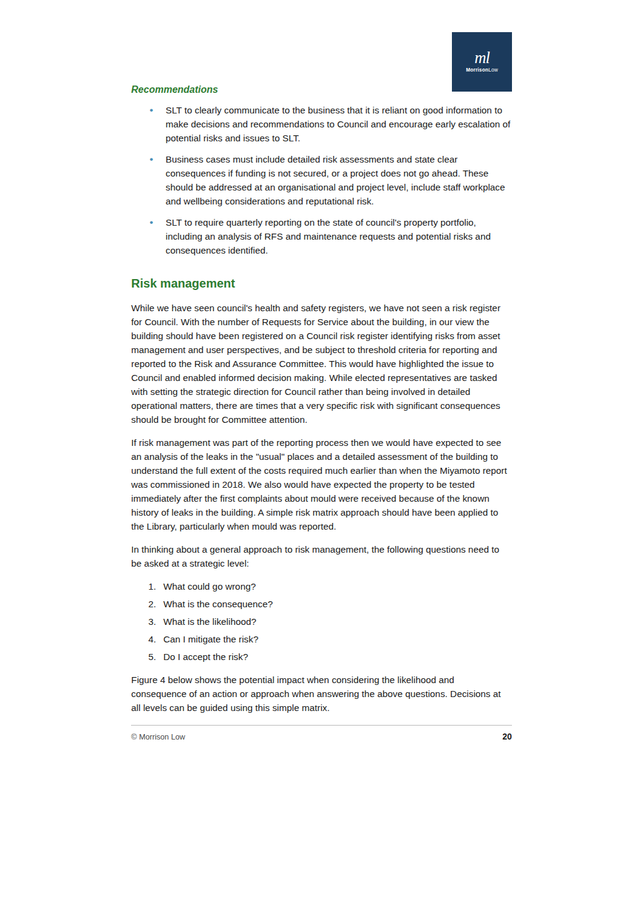ml
Morrison Low
Recommendations
SLT to clearly communicate to the business that it is reliant on good information to make decisions and recommendations to Council and encourage early escalation of potential risks and issues to SLT.
Business cases must include detailed risk assessments and state clear consequences if funding is not secured, or a project does not go ahead. These should be addressed at an organisational and project level, include staff workplace and wellbeing considerations and reputational risk.
SLT to require quarterly reporting on the state of council's property portfolio, including an analysis of RFS and maintenance requests and potential risks and consequences identified.
Risk management
While we have seen council's health and safety registers, we have not seen a risk register for Council. With the number of Requests for Service about the building, in our view the building should have been registered on a Council risk register identifying risks from asset management and user perspectives, and be subject to threshold criteria for reporting and reported to the Risk and Assurance Committee. This would have highlighted the issue to Council and enabled informed decision making. While elected representatives are tasked with setting the strategic direction for Council rather than being involved in detailed operational matters, there are times that a very specific risk with significant consequences should be brought for Committee attention.
If risk management was part of the reporting process then we would have expected to see an analysis of the leaks in the "usual" places and a detailed assessment of the building to understand the full extent of the costs required much earlier than when the Miyamoto report was commissioned in 2018. We also would have expected the property to be tested immediately after the first complaints about mould were received because of the known history of leaks in the building. A simple risk matrix approach should have been applied to the Library, particularly when mould was reported.
In thinking about a general approach to risk management, the following questions need to be asked at a strategic level:
What could go wrong?
What is the consequence?
What is the likelihood?
Can I mitigate the risk?
Do I accept the risk?
Figure 4 below shows the potential impact when considering the likelihood and consequence of an action or approach when answering the above questions. Decisions at all levels can be guided using this simple matrix.
© Morrison Low 20